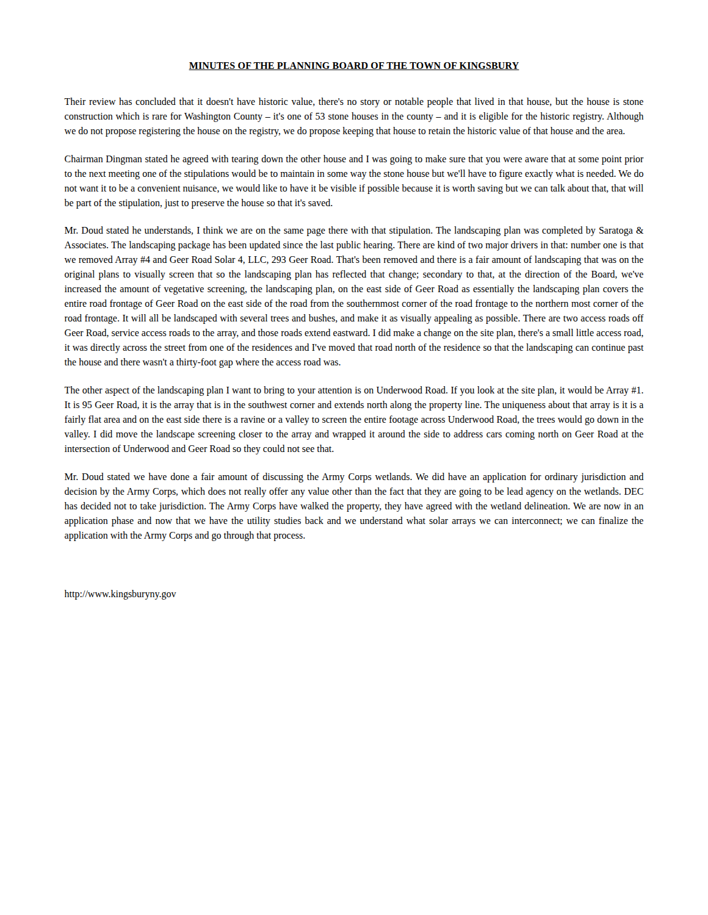MINUTES OF THE PLANNING BOARD OF THE TOWN OF KINGSBURY
Their review has concluded that it doesn't have historic value, there's no story or notable people that lived in that house, but the house is stone construction which is rare for Washington County – it's one of 53 stone houses in the county – and it is eligible for the historic registry. Although we do not propose registering the house on the registry, we do propose keeping that house to retain the historic value of that house and the area.
Chairman Dingman stated he agreed with tearing down the other house and I was going to make sure that you were aware that at some point prior to the next meeting one of the stipulations would be to maintain in some way the stone house but we'll have to figure exactly what is needed. We do not want it to be a convenient nuisance, we would like to have it be visible if possible because it is worth saving but we can talk about that, that will be part of the stipulation, just to preserve the house so that it's saved.
Mr. Doud stated he understands, I think we are on the same page there with that stipulation. The landscaping plan was completed by Saratoga & Associates. The landscaping package has been updated since the last public hearing. There are kind of two major drivers in that: number one is that we removed Array #4 and Geer Road Solar 4, LLC, 293 Geer Road. That's been removed and there is a fair amount of landscaping that was on the original plans to visually screen that so the landscaping plan has reflected that change; secondary to that, at the direction of the Board, we've increased the amount of vegetative screening, the landscaping plan, on the east side of Geer Road as essentially the landscaping plan covers the entire road frontage of Geer Road on the east side of the road from the southernmost corner of the road frontage to the northern most corner of the road frontage. It will all be landscaped with several trees and bushes, and make it as visually appealing as possible. There are two access roads off Geer Road, service access roads to the array, and those roads extend eastward. I did make a change on the site plan, there's a small little access road, it was directly across the street from one of the residences and I've moved that road north of the residence so that the landscaping can continue past the house and there wasn't a thirty-foot gap where the access road was.
The other aspect of the landscaping plan I want to bring to your attention is on Underwood Road. If you look at the site plan, it would be Array #1. It is 95 Geer Road, it is the array that is in the southwest corner and extends north along the property line. The uniqueness about that array is it is a fairly flat area and on the east side there is a ravine or a valley to screen the entire footage across Underwood Road, the trees would go down in the valley. I did move the landscape screening closer to the array and wrapped it around the side to address cars coming north on Geer Road at the intersection of Underwood and Geer Road so they could not see that.
Mr. Doud stated we have done a fair amount of discussing the Army Corps wetlands. We did have an application for ordinary jurisdiction and decision by the Army Corps, which does not really offer any value other than the fact that they are going to be lead agency on the wetlands. DEC has decided not to take jurisdiction. The Army Corps have walked the property, they have agreed with the wetland delineation. We are now in an application phase and now that we have the utility studies back and we understand what solar arrays we can interconnect; we can finalize the application with the Army Corps and go through that process.
http://www.kingsburyny.gov